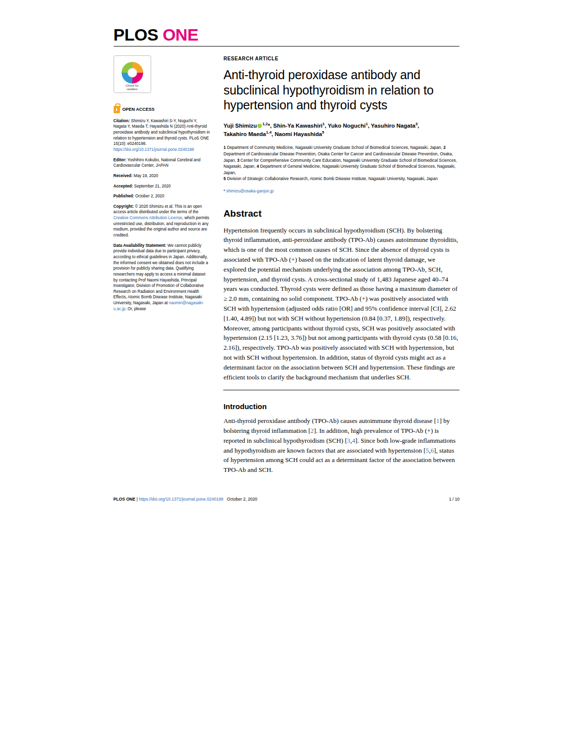PLOS ONE
Check for
updates
OPEN ACCESS
Citation: Shimizu Y, Kawashiri S-Y, Noguchi Y, Nagata Y, Maeda T, Hayashida N (2020) Anti-thyroid peroxidase antibody and subclinical hypothyroidism in relation to hypertension and thyroid cysts. PLoS ONE 15(10): e0240198. https://doi.org/10.1371/journal.pone.0240198
Editor: Yoshihiro Kokubo, National Cerebral and Cardiovascular Center, JAPAN
Received: May 19, 2020
Accepted: September 21, 2020
Published: October 2, 2020
Copyright: © 2020 Shimizu et al. This is an open access article distributed under the terms of the Creative Commons Attribution License, which permits unrestricted use, distribution, and reproduction in any medium, provided the original author and source are credited.
Data Availability Statement: We cannot publicly provide individual data due to participant privacy, according to ethical guidelines in Japan. Additionally, the informed consent we obtained does not include a provision for publicly sharing data. Qualifying researchers may apply to access a minimal dataset by contacting Prof Naomi Hayashida, Principal Investigator, Division of Promotion of Collaborative Research on Radiation and Environment Health Effects, Atomic Bomb Disease Institute, Nagasaki University, Nagasaki, Japan at naomin@nagasaki-u.ac.jp. Or, please
RESEARCH ARTICLE
Anti-thyroid peroxidase antibody and subclinical hypothyroidism in relation to hypertension and thyroid cysts
Yuji Shimizu1,2*, Shin-Ya Kawashiri1, Yuko Noguchi1, Yasuhiro Nagata3,
Takahiro Maeda1,4, Naomi Hayashida5
1 Department of Community Medicine, Nagasaki University Graduate School of Biomedical Sciences, Nagasaki, Japan, 2 Department of Cardiovascular Disease Prevention, Osaka Center for Cancer and Cardiovascular Disease Prevention, Osaka, Japan, 3 Center for Comprehensive Community Care Education, Nagasaki University Graduate School of Biomedical Sciences, Nagasaki, Japan, 4 Department of General Medicine, Nagasaki University Graduate School of Biomedical Sciences, Nagasaki, Japan,
5 Division of Strategic Collaborative Research, Atomic Bomb Disease Institute, Nagasaki University, Nagasaki, Japan
* shimizu@osaka-ganjun.jp
Abstract
Hypertension frequently occurs in subclinical hypothyroidism (SCH). By bolstering thyroid inflammation, anti-peroxidase antibody (TPO-Ab) causes autoimmune thyroiditis, which is one of the most common causes of SCH. Since the absence of thyroid cysts is associated with TPO-Ab (+) based on the indication of latent thyroid damage, we explored the potential mechanism underlying the association among TPO-Ab, SCH, hypertension, and thyroid cysts. A cross-sectional study of 1,483 Japanese aged 40–74 years was conducted. Thyroid cysts were defined as those having a maximum diameter of ≥ 2.0 mm, containing no solid component. TPO-Ab (+) was positively associated with SCH with hypertension (adjusted odds ratio [OR] and 95% confidence interval [CI], 2.62 [1.40, 4.89]) but not with SCH without hypertension (0.84 [0.37, 1.89]), respectively. Moreover, among participants without thyroid cysts, SCH was positively associated with hypertension (2.15 [1.23, 3.76]) but not among participants with thyroid cysts (0.58 [0.16, 2.16]), respectively. TPO-Ab was positively associated with SCH with hypertension, but not with SCH without hypertension. In addition, status of thyroid cysts might act as a determinant factor on the association between SCH and hypertension. These findings are efficient tools to clarify the background mechanism that underlies SCH.
Introduction
Anti-thyroid peroxidase antibody (TPO-Ab) causes autoimmune thyroid disease [1] by bolstering thyroid inflammation [2]. In addition, high prevalence of TPO-Ab (+) is reported in subclinical hypothyroidism (SCH) [3,4]. Since both low-grade inflammations and hypothyroidism are known factors that are associated with hypertension [5,6], status of hypertension among SCH could act as a determinant factor of the association between TPO-Ab and SCH.
PLOS ONE | https://doi.org/10.1371/journal.pone.0240198 October 2, 2020
1 / 10